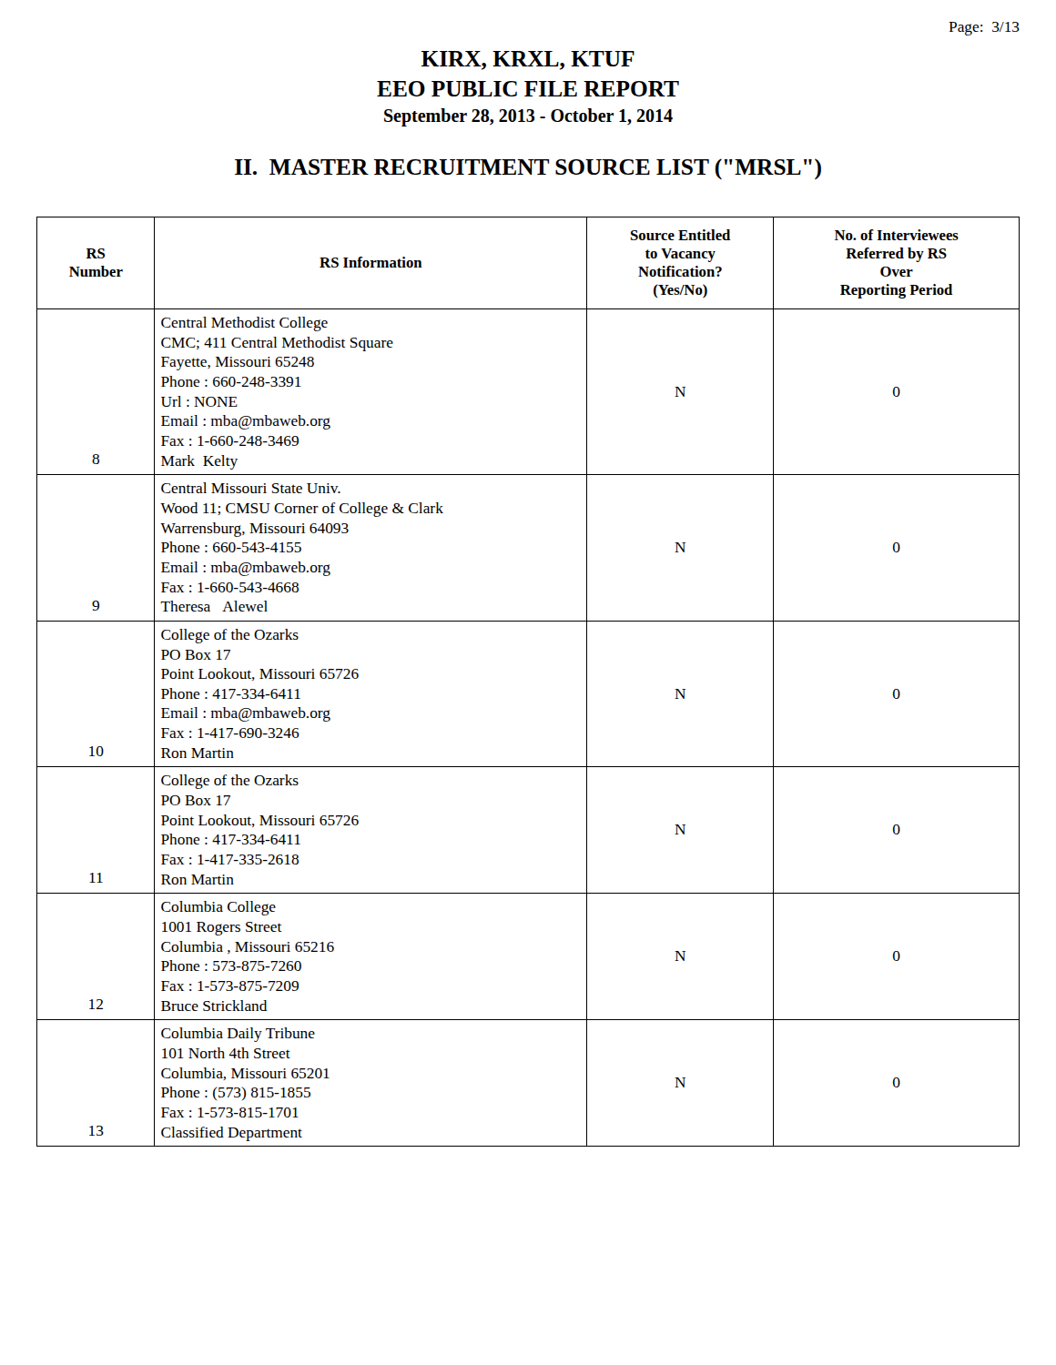Page: 3/13
KIRX, KRXL, KTUF
EEO PUBLIC FILE REPORT
September 28, 2013 - October 1, 2014
II. MASTER RECRUITMENT SOURCE LIST ("MRSL")
| RS Number | RS Information | Source Entitled to Vacancy Notification? (Yes/No) | No. of Interviewees Referred by RS Over Reporting Period |
| --- | --- | --- | --- |
| 8 | Central Methodist College CMC; 411 Central Methodist Square Fayette, Missouri 65248 Phone : 660-248-3391 Url : NONE Email : mba@mbaweb.org Fax : 1-660-248-3469 Mark Kelty | N | 0 |
| 9 | Central Missouri State Univ. Wood 11; CMSU Corner of College & Clark Warrensburg, Missouri 64093 Phone : 660-543-4155 Email : mba@mbaweb.org Fax : 1-660-543-4668 Theresa Alewel | N | 0 |
| 10 | College of the Ozarks PO Box 17 Point Lookout, Missouri 65726 Phone : 417-334-6411 Email : mba@mbaweb.org Fax : 1-417-690-3246 Ron Martin | N | 0 |
| 11 | College of the Ozarks PO Box 17 Point Lookout, Missouri 65726 Phone : 417-334-6411 Fax : 1-417-335-2618 Ron Martin | N | 0 |
| 12 | Columbia College 1001 Rogers Street Columbia , Missouri 65216 Phone : 573-875-7260 Fax : 1-573-875-7209 Bruce Strickland | N | 0 |
| 13 | Columbia Daily Tribune 101 North 4th Street Columbia, Missouri 65201 Phone : (573) 815-1855 Fax : 1-573-815-1701 Classified Department | N | 0 |